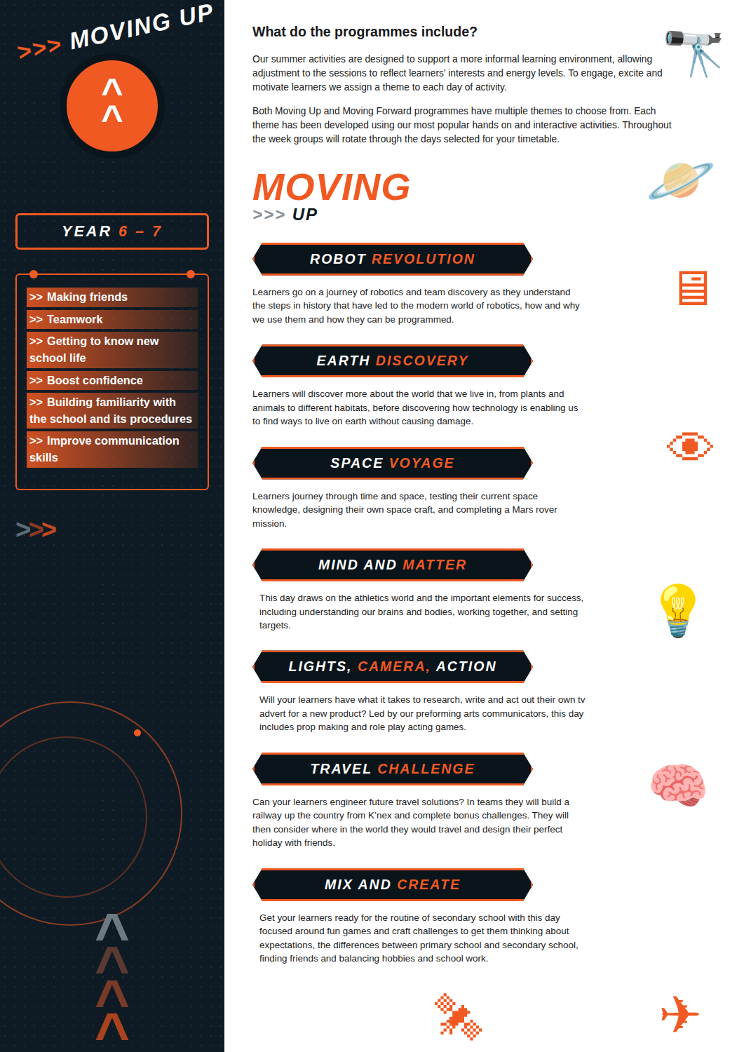>>> MOVING UP
^ ^
YEAR 6 – 7
>>Making friends
>>Teamwork
>>Getting to know new school life
>>Boost confidence
>>Building familiarity with the school and its procedures
>>Improve communication skills
>>>
^ ^ ^ ^
🔭 🪐 🖥 👁 💡 🧠 🛰 ✈
What do the programmes include?
Our summer activities are designed to support a more informal learning environment, allowing adjustment to the sessions to reflect learners’ interests and energy levels. To engage, excite and motivate learners we assign a theme to each day of activity.
Both Moving Up and Moving Forward programmes have multiple themes to choose from. Each theme has been developed using our most popular hands on and interactive activities. Throughout the week groups will rotate through the days selected for your timetable.
MOVING
>>> UP
ROBOT REVOLUTION
Learners go on a journey of robotics and team discovery as they understand the steps in history that have led to the modern world of robotics, how and why we use them and how they can be programmed.
EARTH DISCOVERY
Learners will discover more about the world that we live in, from plants and animals to different habitats, before discovering how technology is enabling us to find ways to live on earth without causing damage.
SPACE VOYAGE
Learners journey through time and space, testing their current space knowledge, designing their own space craft, and completing a Mars rover mission.
MIND AND MATTER
This day draws on the athletics world and the important elements for success, including understanding our brains and bodies, working together, and setting targets.
LIGHTS, CAMERA, ACTION
Will your learners have what it takes to research, write and act out their own tv advert for a new product? Led by our preforming arts communicators, this day includes prop making and role play acting games.
TRAVEL CHALLENGE
Can your learners engineer future travel solutions? In teams they will build a railway up the country from K’nex and complete bonus challenges. They will then consider where in the world they would travel and design their perfect holiday with friends.
MIX AND CREATE
Get your learners ready for the routine of secondary school with this day focused around fun games and craft challenges to get them thinking about expectations, the differences between primary school and secondary school, finding friends and balancing hobbies and school work.